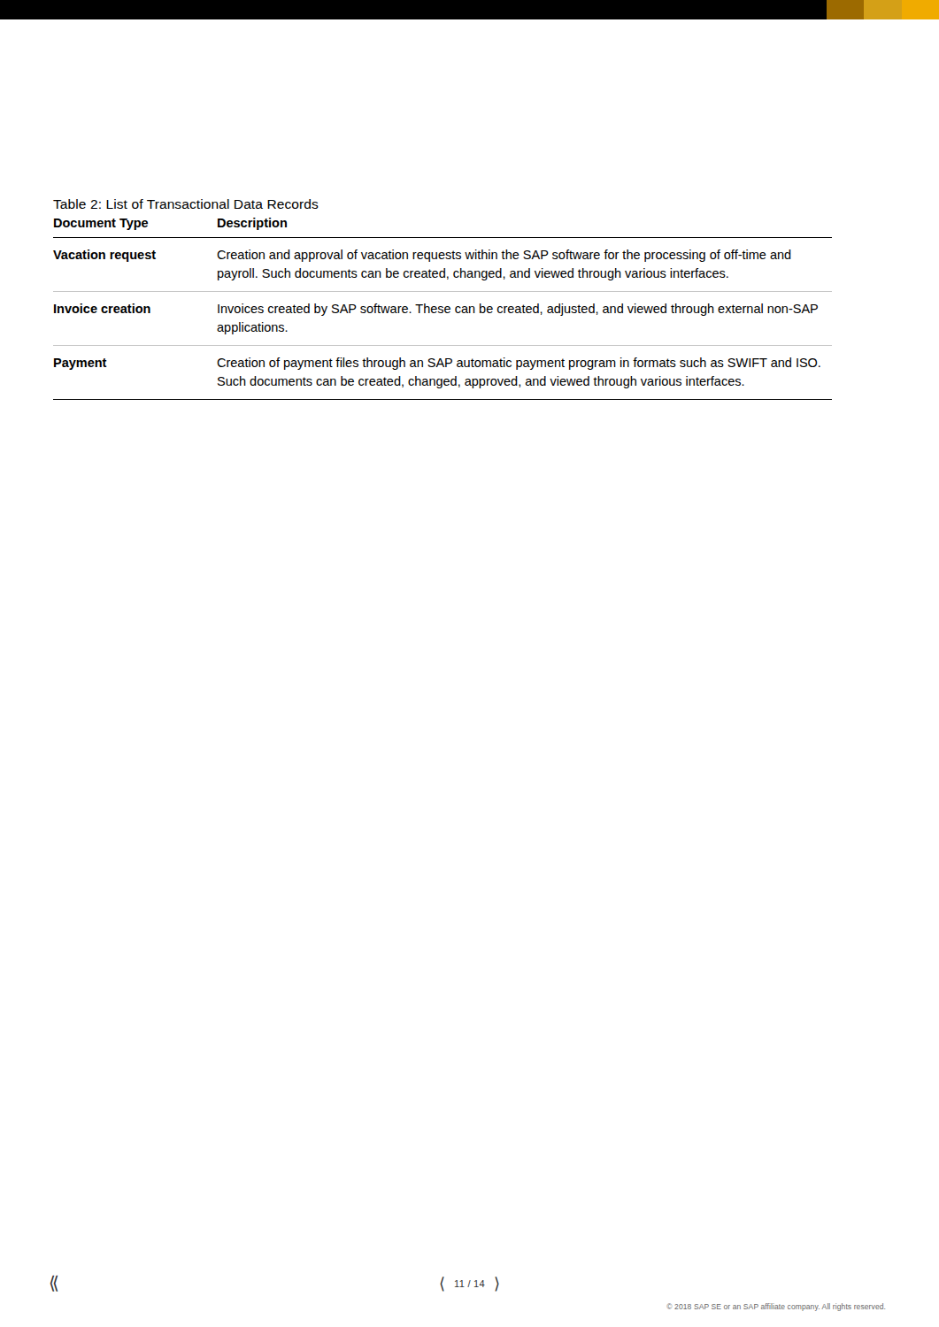Table 2: List of Transactional Data Records
| Document Type | Description |
| --- | --- |
| Vacation request | Creation and approval of vacation requests within the SAP software for the processing of off-time and payroll. Such documents can be created, changed, and viewed through various interfaces. |
| Invoice creation | Invoices created by SAP software. These can be created, adjusted, and viewed through external non-SAP applications. |
| Payment | Creation of payment files through an SAP automatic payment program in formats such as SWIFT and ISO. Such documents can be created, changed, approved, and viewed through various interfaces. |
⟨⟨
⟨ 11 / 14 ⟩
© 2018 SAP SE or an SAP affiliate company. All rights reserved.